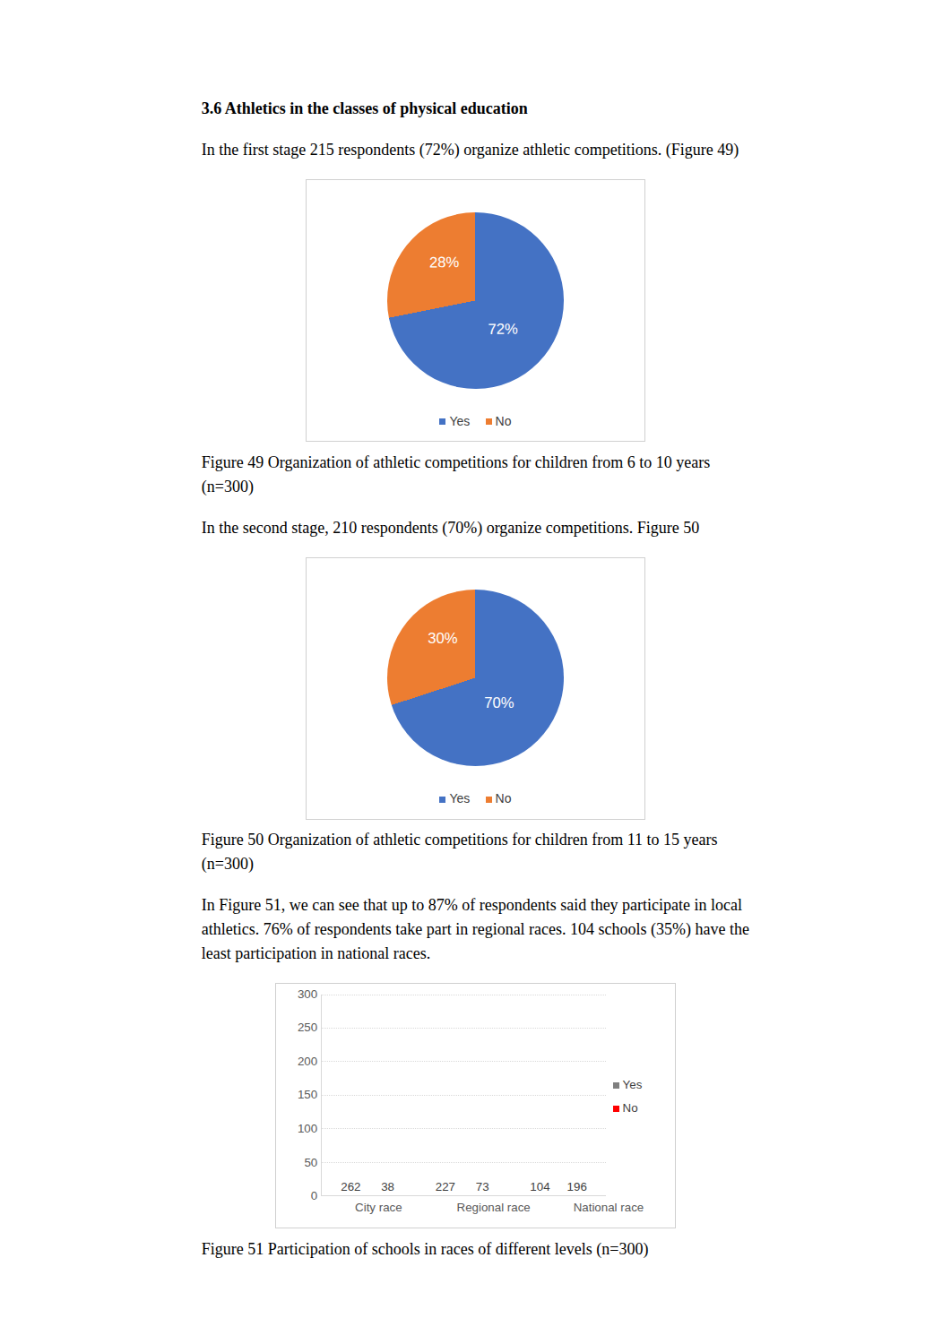3.6 Athletics in the classes of physical education
In the first stage 215 respondents (72%) organize athletic competitions. (Figure 49)
72%
28%
Yes
No
Figure 49 Organization of athletic competitions for children from 6 to 10 years (n=300)
In the second stage, 210 respondents (70%) organize competitions. Figure 50
70%
30%
Yes
No
Figure 50 Organization of athletic competitions for children from 11 to 15 years (n=300)
In Figure 51, we can see that up to 87% of respondents said they participate in local athletics. 76% of respondents take part in regional races. 104 schools (35%) have the least participation in national races.
300
250
200
150
100
50
0
262
38
227
73
104
196
Yes
No
City race Regional race National race
Figure 51 Participation of schools in races of different levels (n=300)